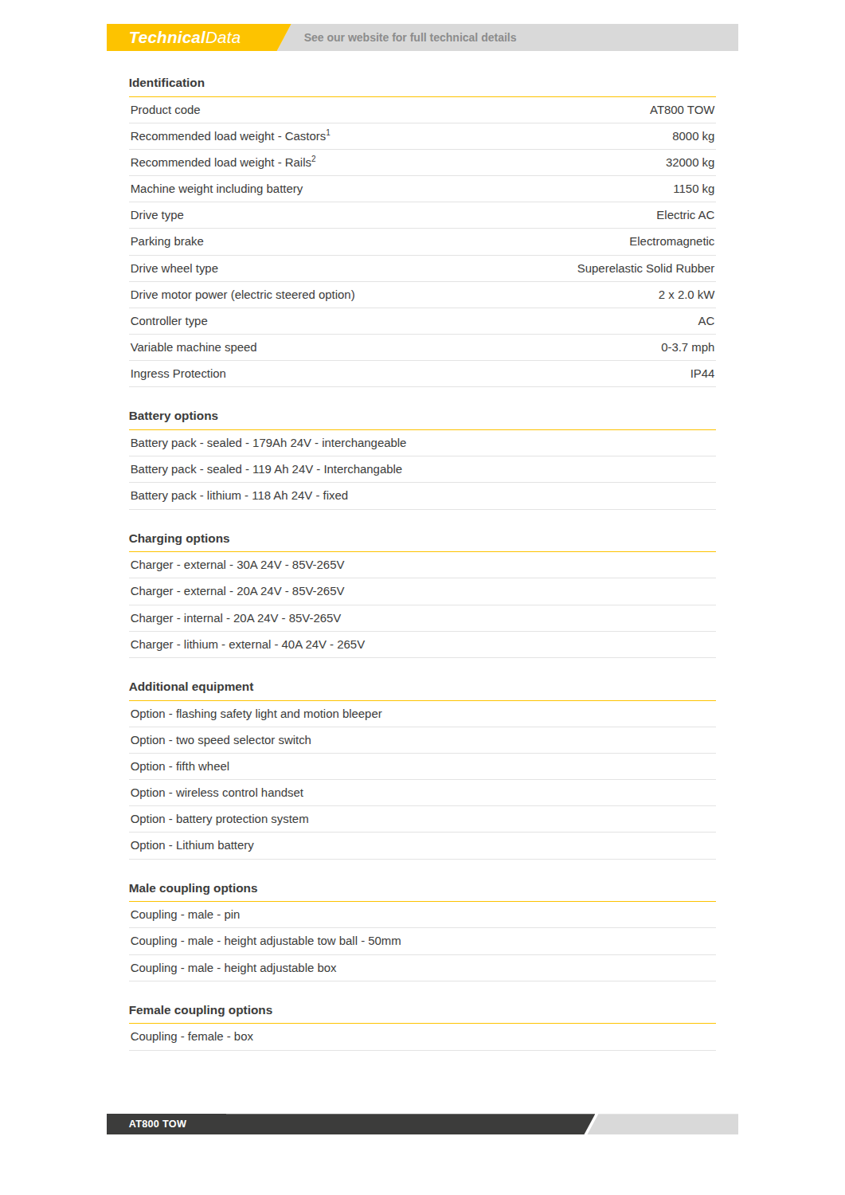Technical Data
See our website for full technical details
Identification
| Product code | AT800 TOW |
| Recommended load weight - Castors 1 | 8000 kg |
| Recommended load weight - Rails 2 | 32000 kg |
| Machine weight including battery | 1150 kg |
| Drive type | Electric AC |
| Parking brake | Electromagnetic |
| Drive wheel type | Superelastic Solid Rubber |
| Drive motor power (electric steered option) | 2 x 2.0 kW |
| Controller type | AC |
| Variable machine speed | 0-3.7 mph |
| Ingress Protection | IP44 |
Battery options
| Battery pack - sealed - 179Ah 24V - interchangeable |
| Battery pack - sealed - 119 Ah 24V - Interchangable |
| Battery pack - lithium - 118 Ah 24V - fixed |
Charging options
| Charger - external - 30A 24V - 85V-265V |
| Charger - external - 20A 24V - 85V-265V |
| Charger - internal - 20A 24V - 85V-265V |
| Charger - lithium - external - 40A 24V - 265V |
Additional equipment
| Option - flashing safety light and motion bleeper |
| Option - two speed selector switch |
| Option - fifth wheel |
| Option - wireless control handset |
| Option - battery protection system |
| Option - Lithium battery |
Male coupling options
| Coupling - male - pin |
| Coupling - male - height adjustable tow ball - 50mm |
| Coupling - male - height adjustable box |
Female coupling options
| Coupling - female - box |
AT800 TOW